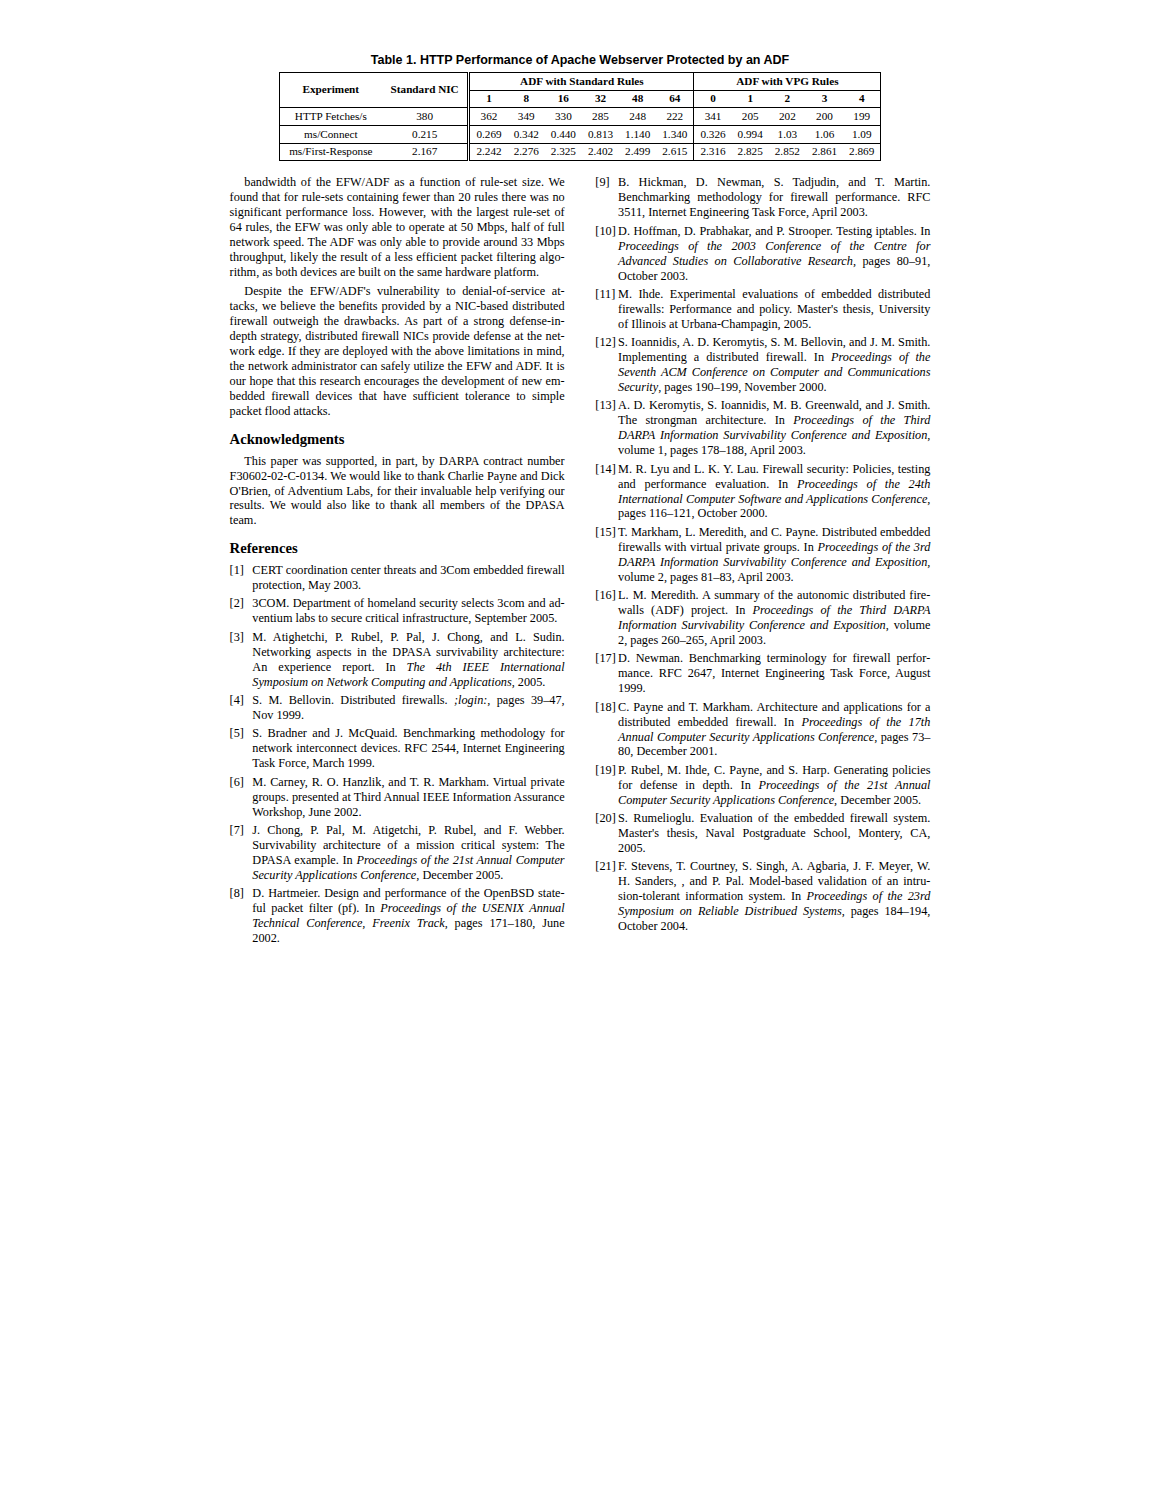Table 1. HTTP Performance of Apache Webserver Protected by an ADF
| Experiment | Standard NIC | ADF with Standard Rules | ADF with VPG Rules |
| --- | --- | --- | --- |
| 1 | 8 | 16 | 32 | 48 | 64 | 0 | 1 | 2 | 3 | 4 |
| HTTP Fetches/s | 380 | 362 | 349 | 330 | 285 | 248 | 222 | 341 | 205 | 202 | 200 | 199 |
| ms/Connect | 0.215 | 0.269 | 0.342 | 0.440 | 0.813 | 1.140 | 1.340 | 0.326 | 0.994 | 1.03 | 1.06 | 1.09 |
| ms/First-Response | 2.167 | 2.242 | 2.276 | 2.325 | 2.402 | 2.499 | 2.615 | 2.316 | 2.825 | 2.852 | 2.861 | 2.869 |
bandwidth of the EFW/ADF as a function of rule-set size. We found that for rule-sets containing fewer than 20 rules there was no significant performance loss. However, with the largest rule-set of 64 rules, the EFW was only able to operate at 50 Mbps, half of full network speed. The ADF was only able to provide around 33 Mbps throughput, likely the result of a less efficient packet filtering algorithm, as both devices are built on the same hardware platform.
Despite the EFW/ADF's vulnerability to denial-of-service attacks, we believe the benefits provided by a NIC-based distributed firewall outweigh the drawbacks. As part of a strong defense-in-depth strategy, distributed firewall NICs provide defense at the network edge. If they are deployed with the above limitations in mind, the network administrator can safely utilize the EFW and ADF. It is our hope that this research encourages the development of new embedded firewall devices that have sufficient tolerance to simple packet flood attacks.
Acknowledgments
This paper was supported, in part, by DARPA contract number F30602-02-C-0134. We would like to thank Charlie Payne and Dick O'Brien, of Adventium Labs, for their invaluable help verifying our results. We would also like to thank all members of the DPASA team.
References
CERT coordination center threats and 3Com embedded firewall protection, May 2003.
3COM. Department of homeland security selects 3com and adventium labs to secure critical infrastructure, September 2005.
M. Atighetchi, P. Rubel, P. Pal, J. Chong, and L. Sudin. Networking aspects in the DPASA survivability architecture: An experience report. In The 4th IEEE International Symposium on Network Computing and Applications, 2005.
S. M. Bellovin. Distributed firewalls. ;login:, pages 39–47, Nov 1999.
S. Bradner and J. McQuaid. Benchmarking methodology for network interconnect devices. RFC 2544, Internet Engineering Task Force, March 1999.
M. Carney, R. O. Hanzlik, and T. R. Markham. Virtual private groups. presented at Third Annual IEEE Information Assurance Workshop, June 2002.
J. Chong, P. Pal, M. Atigetchi, P. Rubel, and F. Webber. Survivability architecture of a mission critical system: The DPASA example. In Proceedings of the 21st Annual Computer Security Applications Conference, December 2005.
D. Hartmeier. Design and performance of the OpenBSD stateful packet filter (pf). In Proceedings of the USENIX Annual Technical Conference, Freenix Track, pages 171–180, June 2002.
B. Hickman, D. Newman, S. Tadjudin, and T. Martin. Benchmarking methodology for firewall performance. RFC 3511, Internet Engineering Task Force, April 2003.
D. Hoffman, D. Prabhakar, and P. Strooper. Testing iptables. In Proceedings of the 2003 Conference of the Centre for Advanced Studies on Collaborative Research, pages 80–91, October 2003.
M. Ihde. Experimental evaluations of embedded distributed firewalls: Performance and policy. Master's thesis, University of Illinois at Urbana-Champagin, 2005.
S. Ioannidis, A. D. Keromytis, S. M. Bellovin, and J. M. Smith. Implementing a distributed firewall. In Proceedings of the Seventh ACM Conference on Computer and Communications Security, pages 190–199, November 2000.
A. D. Keromytis, S. Ioannidis, M. B. Greenwald, and J. Smith. The strongman architecture. In Proceedings of the Third DARPA Information Survivability Conference and Exposition, volume 1, pages 178–188, April 2003.
M. R. Lyu and L. K. Y. Lau. Firewall security: Policies, testing and performance evaluation. In Proceedings of the 24th International Computer Software and Applications Conference, pages 116–121, October 2000.
T. Markham, L. Meredith, and C. Payne. Distributed embedded firewalls with virtual private groups. In Proceedings of the 3rd DARPA Information Survivability Conference and Exposition, volume 2, pages 81–83, April 2003.
L. M. Meredith. A summary of the autonomic distributed firewalls (ADF) project. In Proceedings of the Third DARPA Information Survivability Conference and Exposition, volume 2, pages 260–265, April 2003.
D. Newman. Benchmarking terminology for firewall performance. RFC 2647, Internet Engineering Task Force, August 1999.
C. Payne and T. Markham. Architecture and applications for a distributed embedded firewall. In Proceedings of the 17th Annual Computer Security Applications Conference, pages 73–80, December 2001.
P. Rubel, M. Ihde, C. Payne, and S. Harp. Generating policies for defense in depth. In Proceedings of the 21st Annual Computer Security Applications Conference, December 2005.
S. Rumelioglu. Evaluation of the embedded firewall system. Master's thesis, Naval Postgraduate School, Montery, CA, 2005.
F. Stevens, T. Courtney, S. Singh, A. Agbaria, J. F. Meyer, W. H. Sanders, , and P. Pal. Model-based validation of an intrusion-tolerant information system. In Proceedings of the 23rd Symposium on Reliable Distribued Systems, pages 184–194, October 2004.